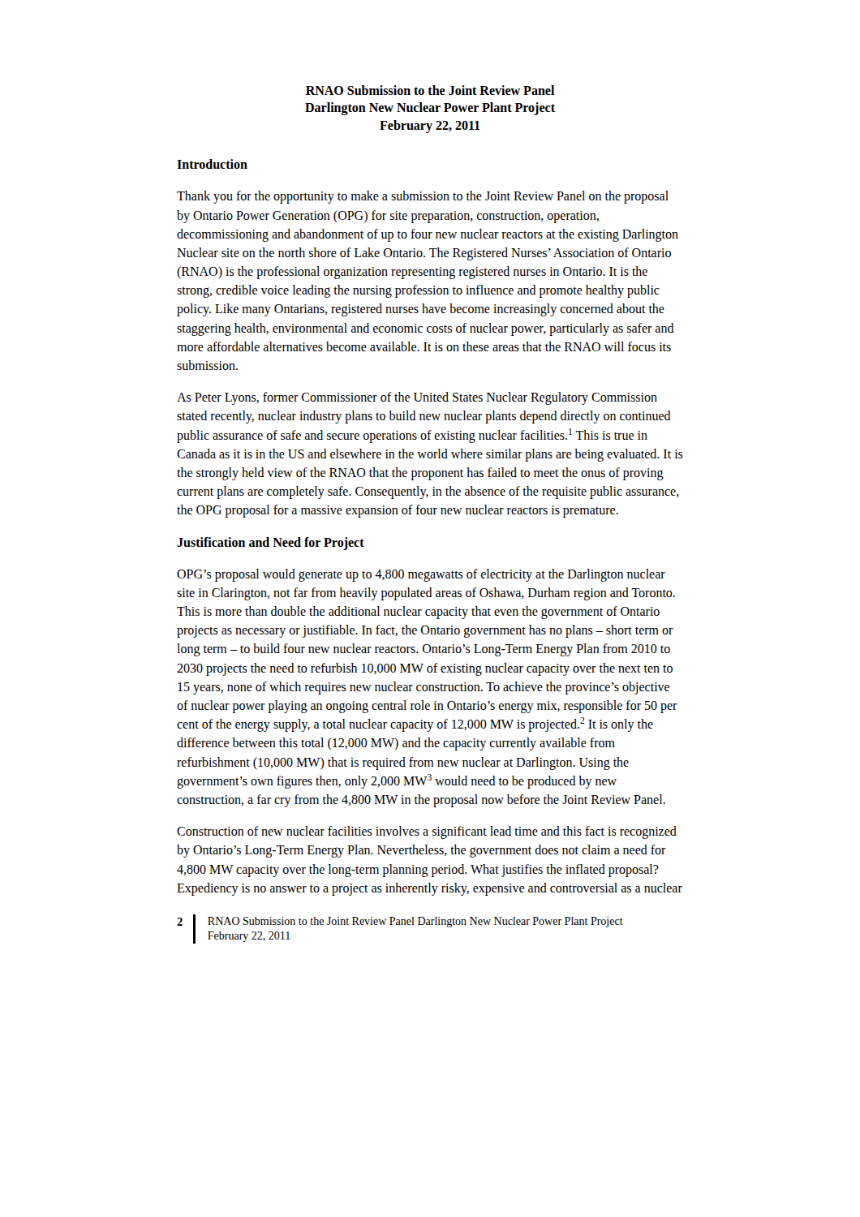RNAO Submission to the Joint Review Panel Darlington New Nuclear Power Plant Project February 22, 2011
Introduction
Thank you for the opportunity to make a submission to the Joint Review Panel on the proposal by Ontario Power Generation (OPG) for site preparation, construction, operation, decommissioning and abandonment of up to four new nuclear reactors at the existing Darlington Nuclear site on the north shore of Lake Ontario. The Registered Nurses’ Association of Ontario (RNAO) is the professional organization representing registered nurses in Ontario. It is the strong, credible voice leading the nursing profession to influence and promote healthy public policy. Like many Ontarians, registered nurses have become increasingly concerned about the staggering health, environmental and economic costs of nuclear power, particularly as safer and more affordable alternatives become available. It is on these areas that the RNAO will focus its submission.
As Peter Lyons, former Commissioner of the United States Nuclear Regulatory Commission stated recently, nuclear industry plans to build new nuclear plants depend directly on continued public assurance of safe and secure operations of existing nuclear facilities.1 This is true in Canada as it is in the US and elsewhere in the world where similar plans are being evaluated. It is the strongly held view of the RNAO that the proponent has failed to meet the onus of proving current plans are completely safe. Consequently, in the absence of the requisite public assurance, the OPG proposal for a massive expansion of four new nuclear reactors is premature.
Justification and Need for Project
OPG’s proposal would generate up to 4,800 megawatts of electricity at the Darlington nuclear site in Clarington, not far from heavily populated areas of Oshawa, Durham region and Toronto. This is more than double the additional nuclear capacity that even the government of Ontario projects as necessary or justifiable. In fact, the Ontario government has no plans – short term or long term – to build four new nuclear reactors. Ontario’s Long-Term Energy Plan from 2010 to 2030 projects the need to refurbish 10,000 MW of existing nuclear capacity over the next ten to 15 years, none of which requires new nuclear construction. To achieve the province’s objective of nuclear power playing an ongoing central role in Ontario’s energy mix, responsible for 50 per cent of the energy supply, a total nuclear capacity of 12,000 MW is projected.2 It is only the difference between this total (12,000 MW) and the capacity currently available from refurbishment (10,000 MW) that is required from new nuclear at Darlington. Using the government’s own figures then, only 2,000 MW3 would need to be produced by new construction, a far cry from the 4,800 MW in the proposal now before the Joint Review Panel.
Construction of new nuclear facilities involves a significant lead time and this fact is recognized by Ontario’s Long-Term Energy Plan. Nevertheless, the government does not claim a need for 4,800 MW capacity over the long-term planning period. What justifies the inflated proposal? Expediency is no answer to a project as inherently risky, expensive and controversial as a nuclear
2 RNAO Submission to the Joint Review Panel Darlington New Nuclear Power Plant Project
February 22, 2011